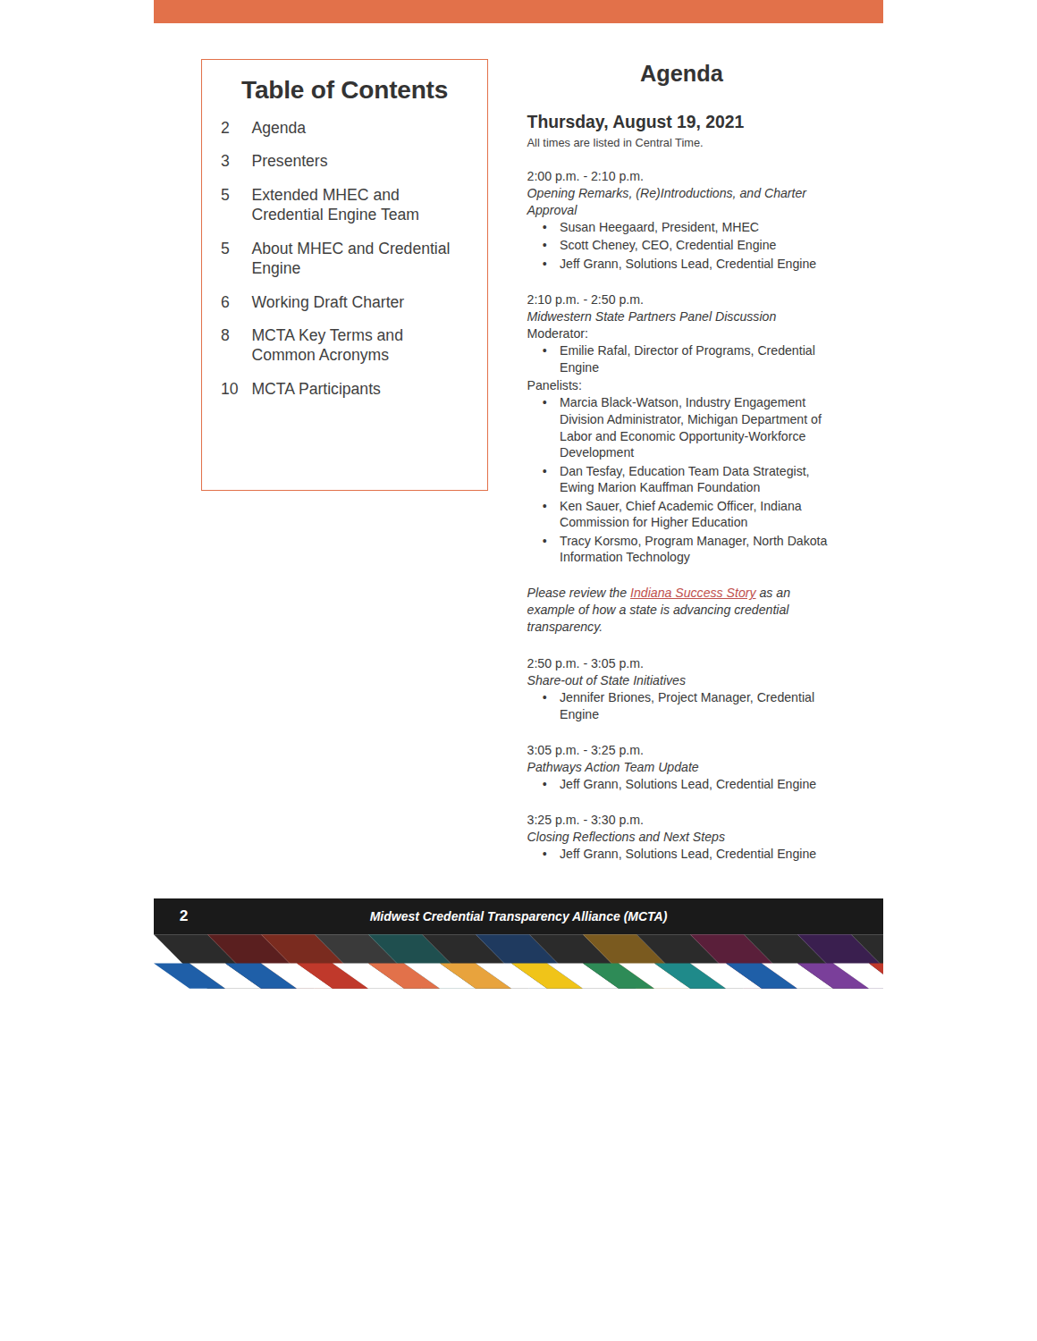Table of Contents
2 Agenda
3 Presenters
5 Extended MHEC and Credential Engine Team
5 About MHEC and Credential Engine
6 Working Draft Charter
8 MCTA Key Terms and Common Acronyms
10 MCTA Participants
Agenda
Thursday, August 19, 2021
All times are listed in Central Time.
2:00 p.m. - 2:10 p.m.
Opening Remarks, (Re)Introductions, and Charter Approval
•Susan Heegaard, President, MHEC
•Scott Cheney, CEO, Credential Engine
•Jeff Grann, Solutions Lead, Credential Engine
2:10 p.m. - 2:50 p.m.
Midwestern State Partners Panel Discussion
Moderator:
•Emilie Rafal, Director of Programs, Credential Engine
Panelists:
•Marcia Black-Watson, Industry Engagement Division Administrator, Michigan Department of Labor and Economic Opportunity-Workforce Development
•Dan Tesfay, Education Team Data Strategist, Ewing Marion Kauffman Foundation
•Ken Sauer, Chief Academic Officer, Indiana Commission for Higher Education
•Tracy Korsmo, Program Manager, North Dakota Information Technology
Please review the Indiana Success Story as an example of how a state is advancing credential transparency.
2:50 p.m. - 3:05 p.m.
Share-out of State Initiatives
•Jennifer Briones, Project Manager, Credential Engine
3:05 p.m. - 3:25 p.m.
Pathways Action Team Update
•Jeff Grann, Solutions Lead, Credential Engine
3:25 p.m. - 3:30 p.m.
Closing Reflections and Next Steps
•Jeff Grann, Solutions Lead, Credential Engine
2
Midwest Credential Transparency Alliance (MCTA)